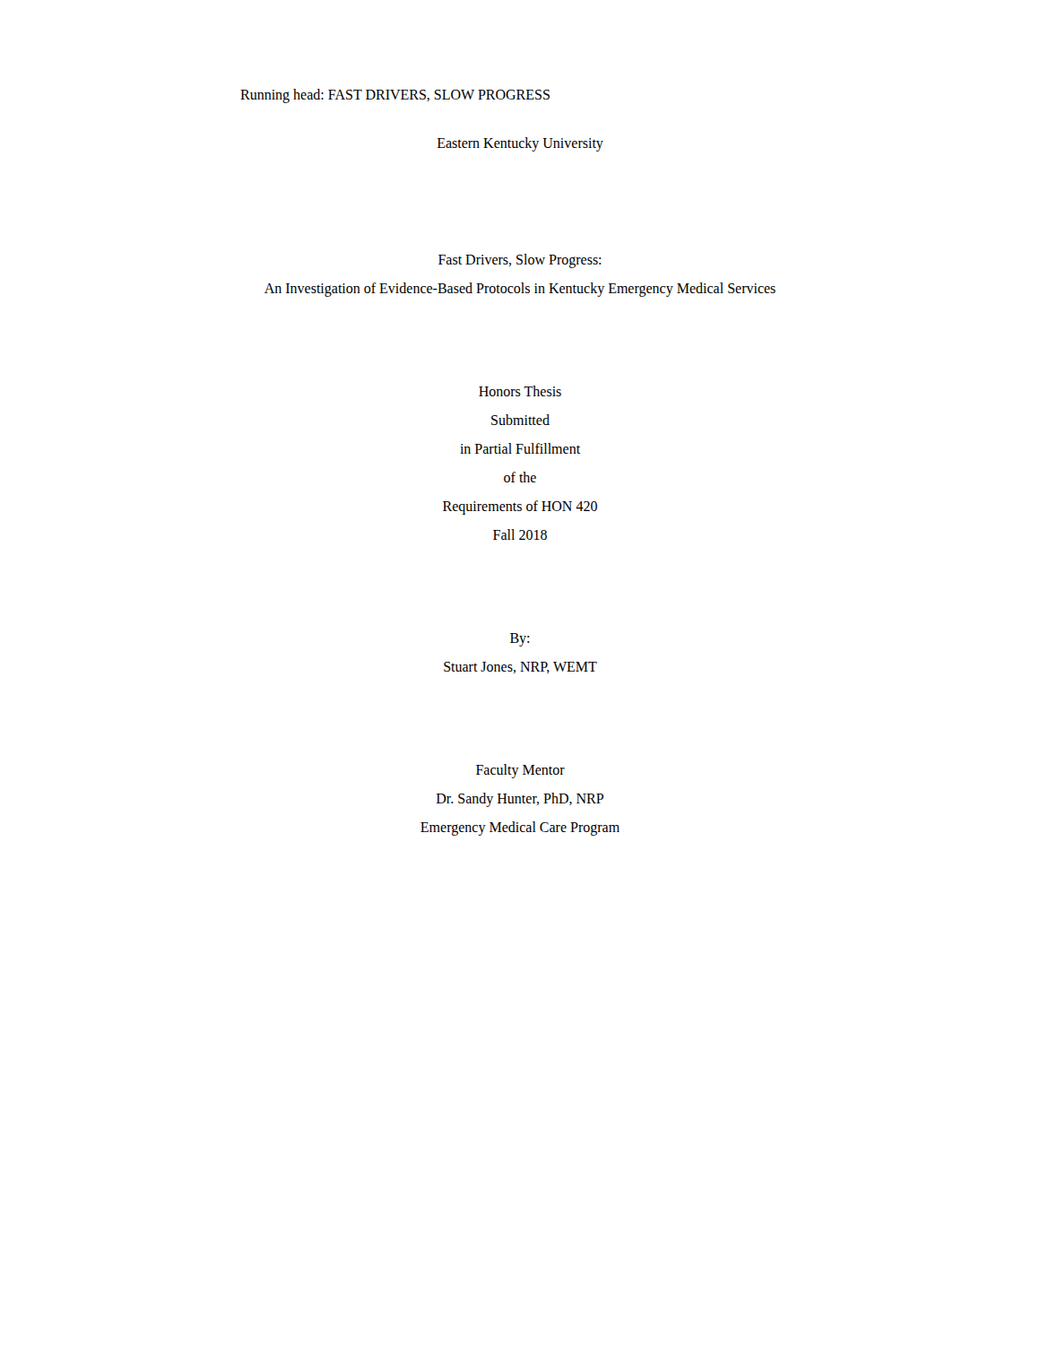Running head: FAST DRIVERS, SLOW PROGRESS
Eastern Kentucky University
Fast Drivers, Slow Progress:
An Investigation of Evidence-Based Protocols in Kentucky Emergency Medical Services
Honors Thesis
Submitted
in Partial Fulfillment
of the
Requirements of HON 420
Fall 2018
By:
Stuart Jones, NRP, WEMT
Faculty Mentor
Dr. Sandy Hunter, PhD, NRP
Emergency Medical Care Program